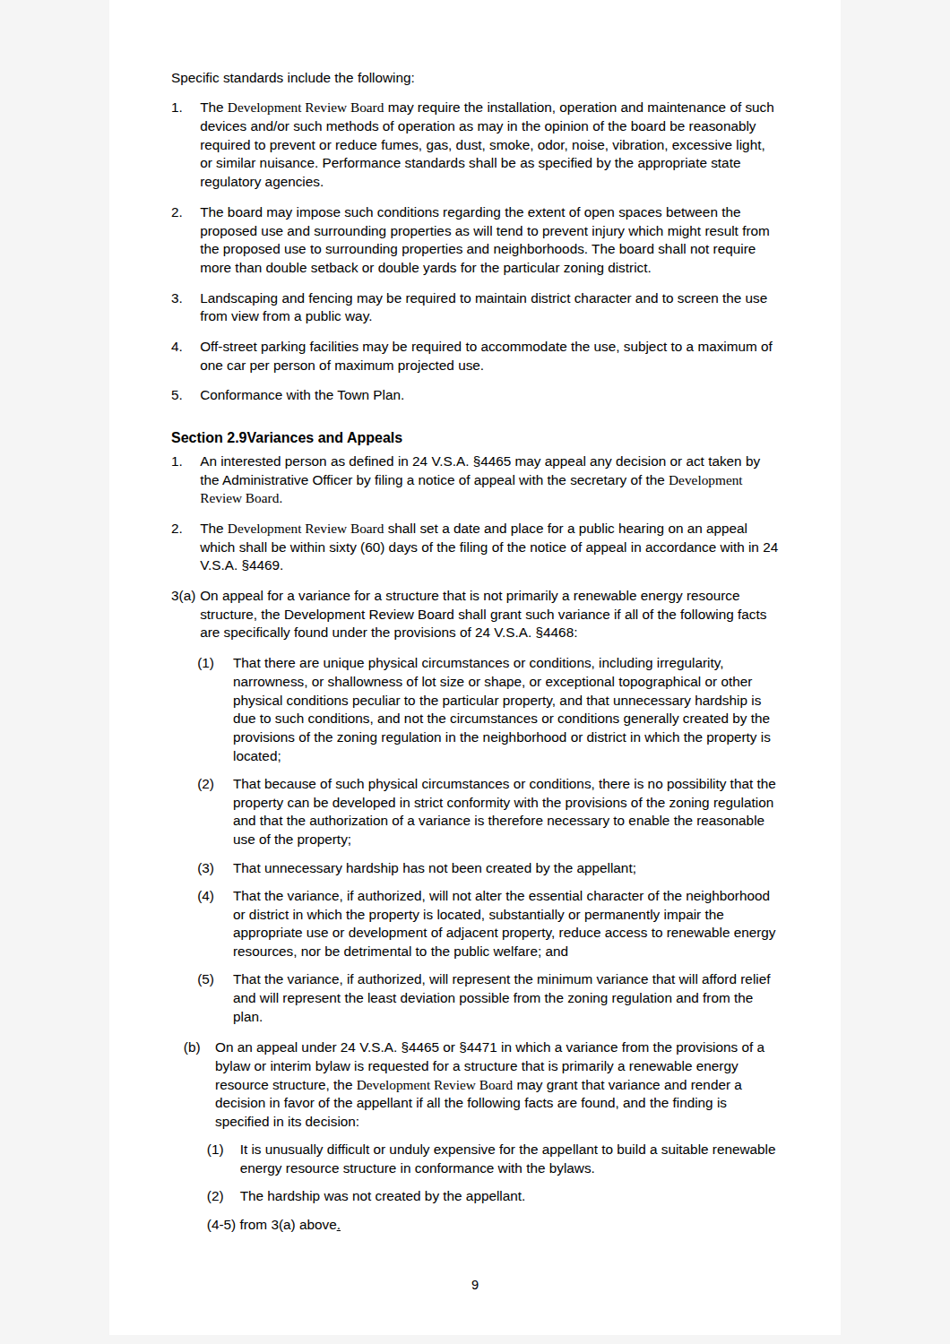Specific standards include the following:
1. The Development Review Board may require the installation, operation and maintenance of such devices and/or such methods of operation as may in the opinion of the board be reasonably required to prevent or reduce fumes, gas, dust, smoke, odor, noise, vibration, excessive light, or similar nuisance. Performance standards shall be as specified by the appropriate state regulatory agencies.
2. The board may impose such conditions regarding the extent of open spaces between the proposed use and surrounding properties as will tend to prevent injury which might result from the proposed use to surrounding properties and neighborhoods. The board shall not require more than double setback or double yards for the particular zoning district.
3. Landscaping and fencing may be required to maintain district character and to screen the use from view from a public way.
4. Off-street parking facilities may be required to accommodate the use, subject to a maximum of one car per person of maximum projected use.
5. Conformance with the Town Plan.
Section 2.9 Variances and Appeals
1. An interested person as defined in 24 V.S.A. §4465 may appeal any decision or act taken by the Administrative Officer by filing a notice of appeal with the secretary of the Development Review Board.
2. The Development Review Board shall set a date and place for a public hearing on an appeal which shall be within sixty (60) days of the filing of the notice of appeal in accordance with in 24 V.S.A. §4469.
3(a) On appeal for a variance for a structure that is not primarily a renewable energy resource structure, the Development Review Board shall grant such variance if all of the following facts are specifically found under the provisions of 24 V.S.A. §4468:
(1) That there are unique physical circumstances or conditions, including irregularity, narrowness, or shallowness of lot size or shape, or exceptional topographical or other physical conditions peculiar to the particular property, and that unnecessary hardship is due to such conditions, and not the circumstances or conditions generally created by the provisions of the zoning regulation in the neighborhood or district in which the property is located;
(2) That because of such physical circumstances or conditions, there is no possibility that the property can be developed in strict conformity with the provisions of the zoning regulation and that the authorization of a variance is therefore necessary to enable the reasonable use of the property;
(3) That unnecessary hardship has not been created by the appellant;
(4) That the variance, if authorized, will not alter the essential character of the neighborhood or district in which the property is located, substantially or permanently impair the appropriate use or development of adjacent property, reduce access to renewable energy resources, nor be detrimental to the public welfare; and
(5) That the variance, if authorized, will represent the minimum variance that will afford relief and will represent the least deviation possible from the zoning regulation and from the plan.
(b) On an appeal under 24 V.S.A. §4465 or §4471 in which a variance from the provisions of a bylaw or interim bylaw is requested for a structure that is primarily a renewable energy resource structure, the Development Review Board may grant that variance and render a decision in favor of the appellant if all the following facts are found, and the finding is specified in its decision:
(1) It is unusually difficult or unduly expensive for the appellant to build a suitable renewable energy resource structure in conformance with the bylaws.
(2) The hardship was not created by the appellant.
(4-5) from 3(a) above.
9